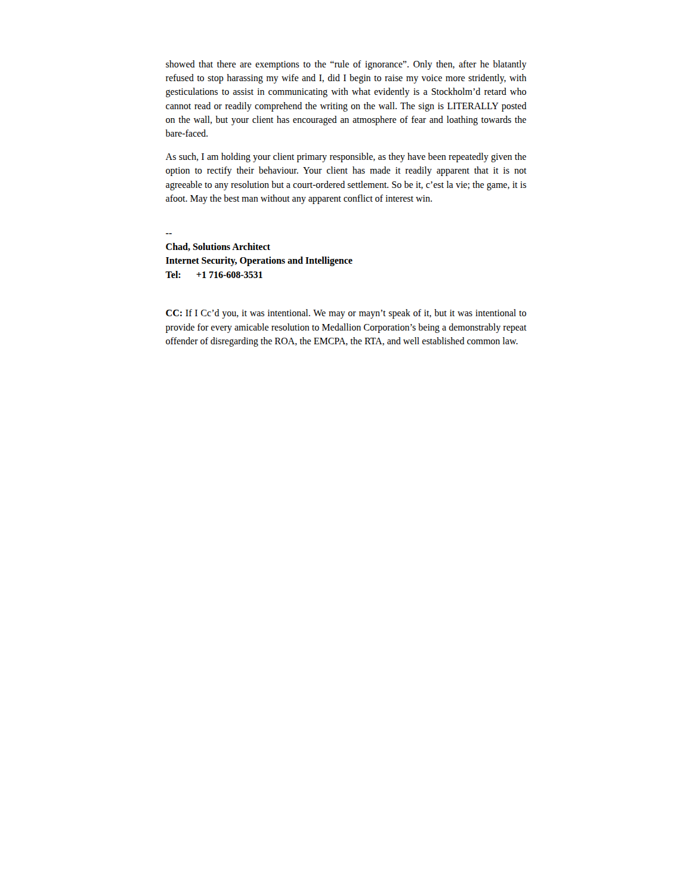showed that there are exemptions to the “rule of ignorance”. Only then, after he blatantly refused to stop harassing my wife and I, did I begin to raise my voice more stridently, with gesticulations to assist in communicating with what evidently is a Stockholm’d retard who cannot read or readily comprehend the writing on the wall. The sign is LITERALLY posted on the wall, but your client has encouraged an atmosphere of fear and loathing towards the bare-faced.
As such, I am holding your client primary responsible, as they have been repeatedly given the option to rectify their behaviour. Your client has made it readily apparent that it is not agreeable to any resolution but a court-ordered settlement. So be it, c’est la vie; the game, it is afoot. May the best man without any apparent conflict of interest win.
--
Chad, Solutions Architect
Internet Security, Operations and Intelligence
Tel:+1 716-608-3531
CC: If I Cc’d you, it was intentional. We may or mayn’t speak of it, but it was intentional to provide for every amicable resolution to Medallion Corporation’s being a demonstrably repeat offender of disregarding the ROA, the EMCPA, the RTA, and well established common law.